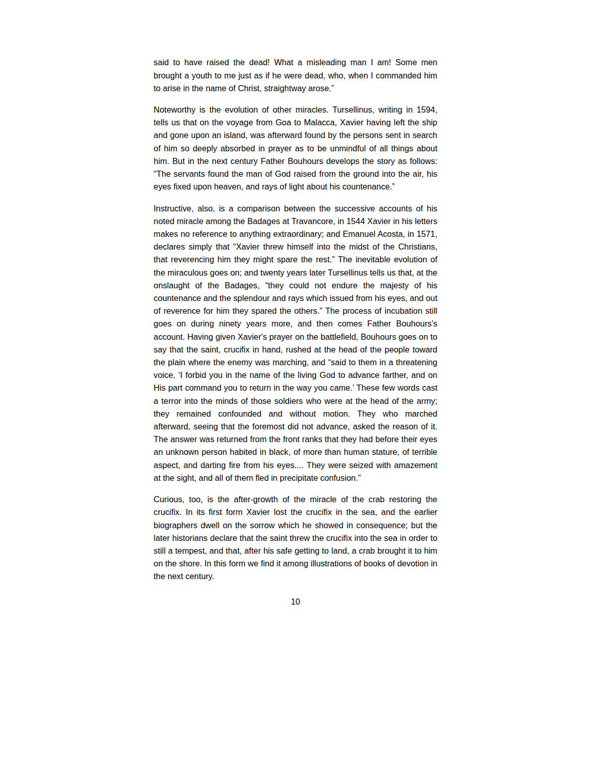said to have raised the dead! What a misleading man I am! Some men brought a youth to me just as if he were dead, who, when I commanded him to arise in the name of Christ, straightway arose.”
Noteworthy is the evolution of other miracles. Tursellinus, writing in 1594, tells us that on the voyage from Goa to Malacca, Xavier having left the ship and gone upon an island, was afterward found by the persons sent in search of him so deeply absorbed in prayer as to be unmindful of all things about him. But in the next century Father Bouhours develops the story as follows: “The servants found the man of God raised from the ground into the air, his eyes fixed upon heaven, and rays of light about his countenance.”
Instructive, also, is a comparison between the successive accounts of his noted miracle among the Badages at Travancore, in 1544 Xavier in his letters makes no reference to anything extraordinary; and Emanuel Acosta, in 1571, declares simply that “Xavier threw himself into the midst of the Christians, that reverencing him they might spare the rest.” The inevitable evolution of the miraculous goes on; and twenty years later Tursellinus tells us that, at the onslaught of the Badages, “they could not endure the majesty of his countenance and the splendour and rays which issued from his eyes, and out of reverence for him they spared the others.” The process of incubation still goes on during ninety years more, and then comes Father Bouhours's account. Having given Xavier's prayer on the battlefield, Bouhours goes on to say that the saint, crucifix in hand, rushed at the head of the people toward the plain where the enemy was marching, and “said to them in a threatening voice, ‘I forbid you in the name of the living God to advance farther, and on His part command you to return in the way you came.’ These few words cast a terror into the minds of those soldiers who were at the head of the army; they remained confounded and without motion. They who marched afterward, seeing that the foremost did not advance, asked the reason of it. The answer was returned from the front ranks that they had before their eyes an unknown person habited in black, of more than human stature, of terrible aspect, and darting fire from his eyes.... They were seized with amazement at the sight, and all of them fled in precipitate confusion.”
Curious, too, is the after-growth of the miracle of the crab restoring the crucifix. In its first form Xavier lost the crucifix in the sea, and the earlier biographers dwell on the sorrow which he showed in consequence; but the later historians declare that the saint threw the crucifix into the sea in order to still a tempest, and that, after his safe getting to land, a crab brought it to him on the shore. In this form we find it among illustrations of books of devotion in the next century.
10